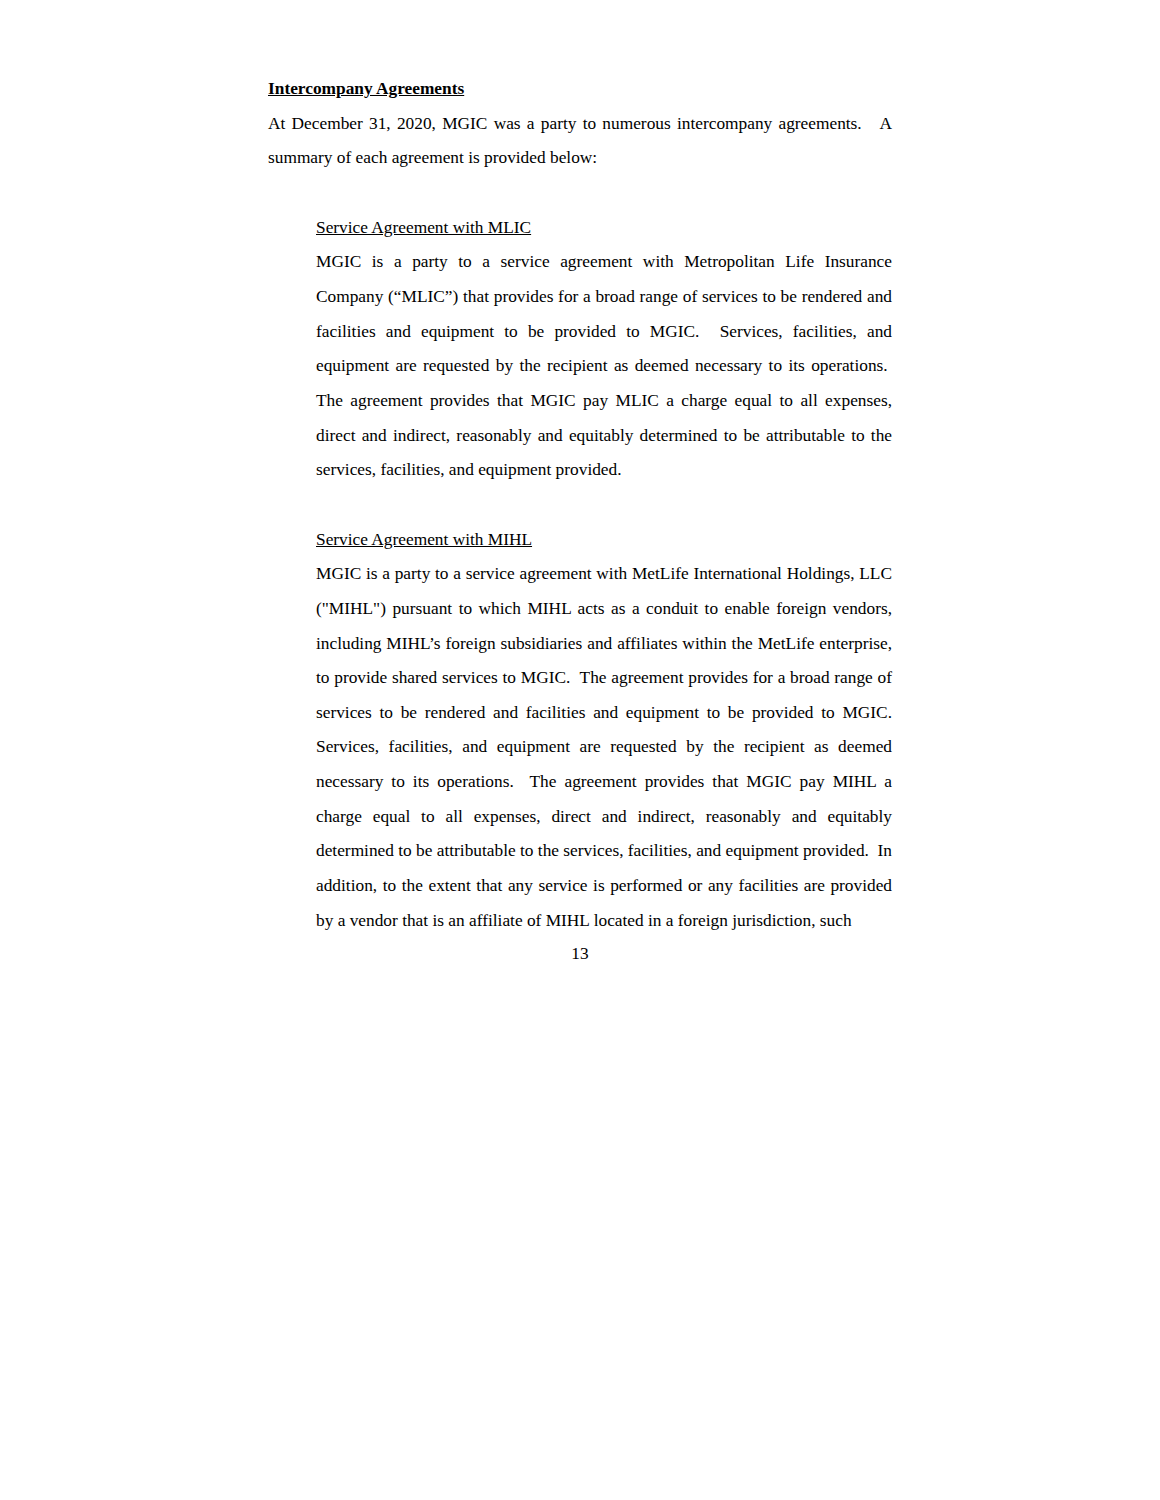Intercompany Agreements
At December 31, 2020, MGIC was a party to numerous intercompany agreements. A summary of each agreement is provided below:
Service Agreement with MLIC
MGIC is a party to a service agreement with Metropolitan Life Insurance Company (“MLIC”) that provides for a broad range of services to be rendered and facilities and equipment to be provided to MGIC. Services, facilities, and equipment are requested by the recipient as deemed necessary to its operations. The agreement provides that MGIC pay MLIC a charge equal to all expenses, direct and indirect, reasonably and equitably determined to be attributable to the services, facilities, and equipment provided.
Service Agreement with MIHL
MGIC is a party to a service agreement with MetLife International Holdings, LLC ("MIHL") pursuant to which MIHL acts as a conduit to enable foreign vendors, including MIHL’s foreign subsidiaries and affiliates within the MetLife enterprise, to provide shared services to MGIC. The agreement provides for a broad range of services to be rendered and facilities and equipment to be provided to MGIC. Services, facilities, and equipment are requested by the recipient as deemed necessary to its operations. The agreement provides that MGIC pay MIHL a charge equal to all expenses, direct and indirect, reasonably and equitably determined to be attributable to the services, facilities, and equipment provided. In addition, to the extent that any service is performed or any facilities are provided by a vendor that is an affiliate of MIHL located in a foreign jurisdiction, such
13